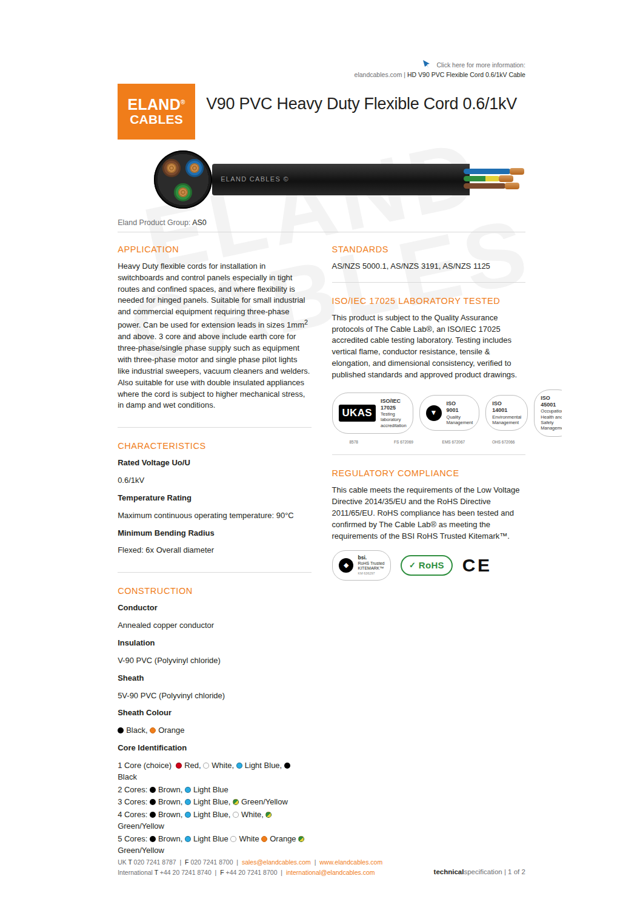ELAND
CABLES
Click here for more information:
elandcables.com | HD V90 PVC Flexible Cord 0.6/1kV Cable
ELAND®
CABLES
V90 PVC Heavy Duty Flexible Cord 0.6/1kV
ELAND CABLES ©
Eland Product Group: AS0
Application
Heavy Duty flexible cords for installation in switchboards and control panels especially in tight routes and confined spaces, and where flexibility is needed for hinged panels. Suitable for small industrial and commercial equipment requiring three-phase power. Can be used for extension leads in sizes 1mm2 and above. 3 core and above include earth core for three-phase/single phase supply such as equipment with three-phase motor and single phase pilot lights like industrial sweepers, vacuum cleaners and welders. Also suitable for use with double insulated appliances where the cord is subject to higher mechanical stress, in damp and wet conditions.
Characteristics
Rated Voltage Uo/U
0.6/1kV
Temperature Rating
Maximum continuous operating temperature: 90°C
Minimum Bending Radius
Flexed: 6x Overall diameter
Construction
Conductor
Annealed copper conductor
Insulation
V-90 PVC (Polyvinyl chloride)
Sheath
5V-90 PVC (Polyvinyl chloride)
Sheath Colour
Black, Orange
Core Identification
1 Core (choice) Red, White, Light Blue, Black
2 Cores: Brown, Light Blue
3 Cores: Brown, Light Blue, Green/Yellow
4 Cores: Brown, Light Blue, White, Green/Yellow
5 Cores: Brown, Light Blue White Orange Green/Yellow
Standards
AS/NZS 5000.1, AS/NZS 3191, AS/NZS 1125
ISO/IEC 17025 Laboratory Tested
This product is subject to the Quality Assurance protocols of The Cable Lab®, an ISO/IEC 17025 accredited cable testing laboratory. Testing includes vertical flame, conductor resistance, tensile & elongation, and dimensional consistency, verified to published standards and approved product drawings.
UKAS ISO/IEC
17025 Testing laboratory
accreditation
▼ ISO
9001 Quality
Management
ISO
14001 Environmental
Management
ISO
45001 Occupational
Health and Safety
Management
8578 FS 672069 EMS 672067 OHS 672066
Regulatory Compliance
This cable meets the requirements of the Low Voltage Directive 2014/35/EU and the RoHS Directive 2011/65/EU. RoHS compliance has been tested and confirmed by The Cable Lab® as meeting the requirements of the BSI RoHS Trusted Kitemark™.
◆ bsi. RoHS Trusted
KITEMARK™
KM 636297
✓RoHS
C E
UK T 020 7241 8787 | F 020 7241 8700 | sales@elandcables.com | www.elandcables.com
International T +44 20 7241 8740 | F +44 20 7241 8700 | international@elandcables.com
technicalspecification | 1 of 2